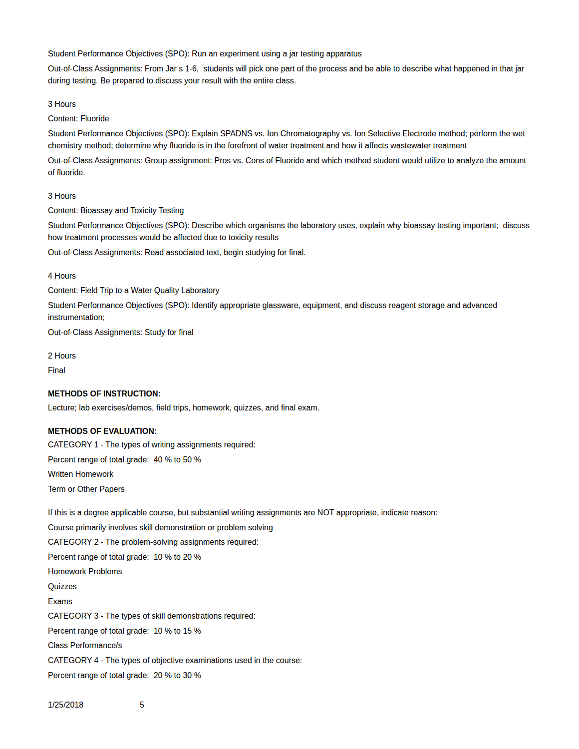Student Performance Objectives (SPO): Run an experiment using a jar testing apparatus
Out-of-Class Assignments: From Jar s 1-6, students will pick one part of the process and be able to describe what happened in that jar during testing. Be prepared to discuss your result with the entire class.
3 Hours
Content: Fluoride
Student Performance Objectives (SPO): Explain SPADNS vs. Ion Chromatography vs. Ion Selective Electrode method; perform the wet chemistry method; determine why fluoride is in the forefront of water treatment and how it affects wastewater treatment
Out-of-Class Assignments: Group assignment: Pros vs. Cons of Fluoride and which method student would utilize to analyze the amount of fluoride.
3 Hours
Content: Bioassay and Toxicity Testing
Student Performance Objectives (SPO): Describe which organisms the laboratory uses, explain why bioassay testing important; discuss how treatment processes would be affected due to toxicity results
Out-of-Class Assignments: Read associated text, begin studying for final.
4 Hours
Content: Field Trip to a Water Quality Laboratory
Student Performance Objectives (SPO): Identify appropriate glassware, equipment, and discuss reagent storage and advanced instrumentation;
Out-of-Class Assignments: Study for final
2 Hours
Final
METHODS OF INSTRUCTION:
Lecture; lab exercises/demos, field trips, homework, quizzes, and final exam.
METHODS OF EVALUATION:
CATEGORY 1 - The types of writing assignments required:
Percent range of total grade: 40 % to 50 %
Written Homework
Term or Other Papers
If this is a degree applicable course, but substantial writing assignments are NOT appropriate, indicate reason:
Course primarily involves skill demonstration or problem solving
CATEGORY 2 - The problem-solving assignments required:
Percent range of total grade: 10 % to 20 %
Homework Problems
Quizzes
Exams
CATEGORY 3 - The types of skill demonstrations required:
Percent range of total grade: 10 % to 15 %
Class Performance/s
CATEGORY 4 - The types of objective examinations used in the course:
Percent range of total grade: 20 % to 30 %
1/25/2018 5